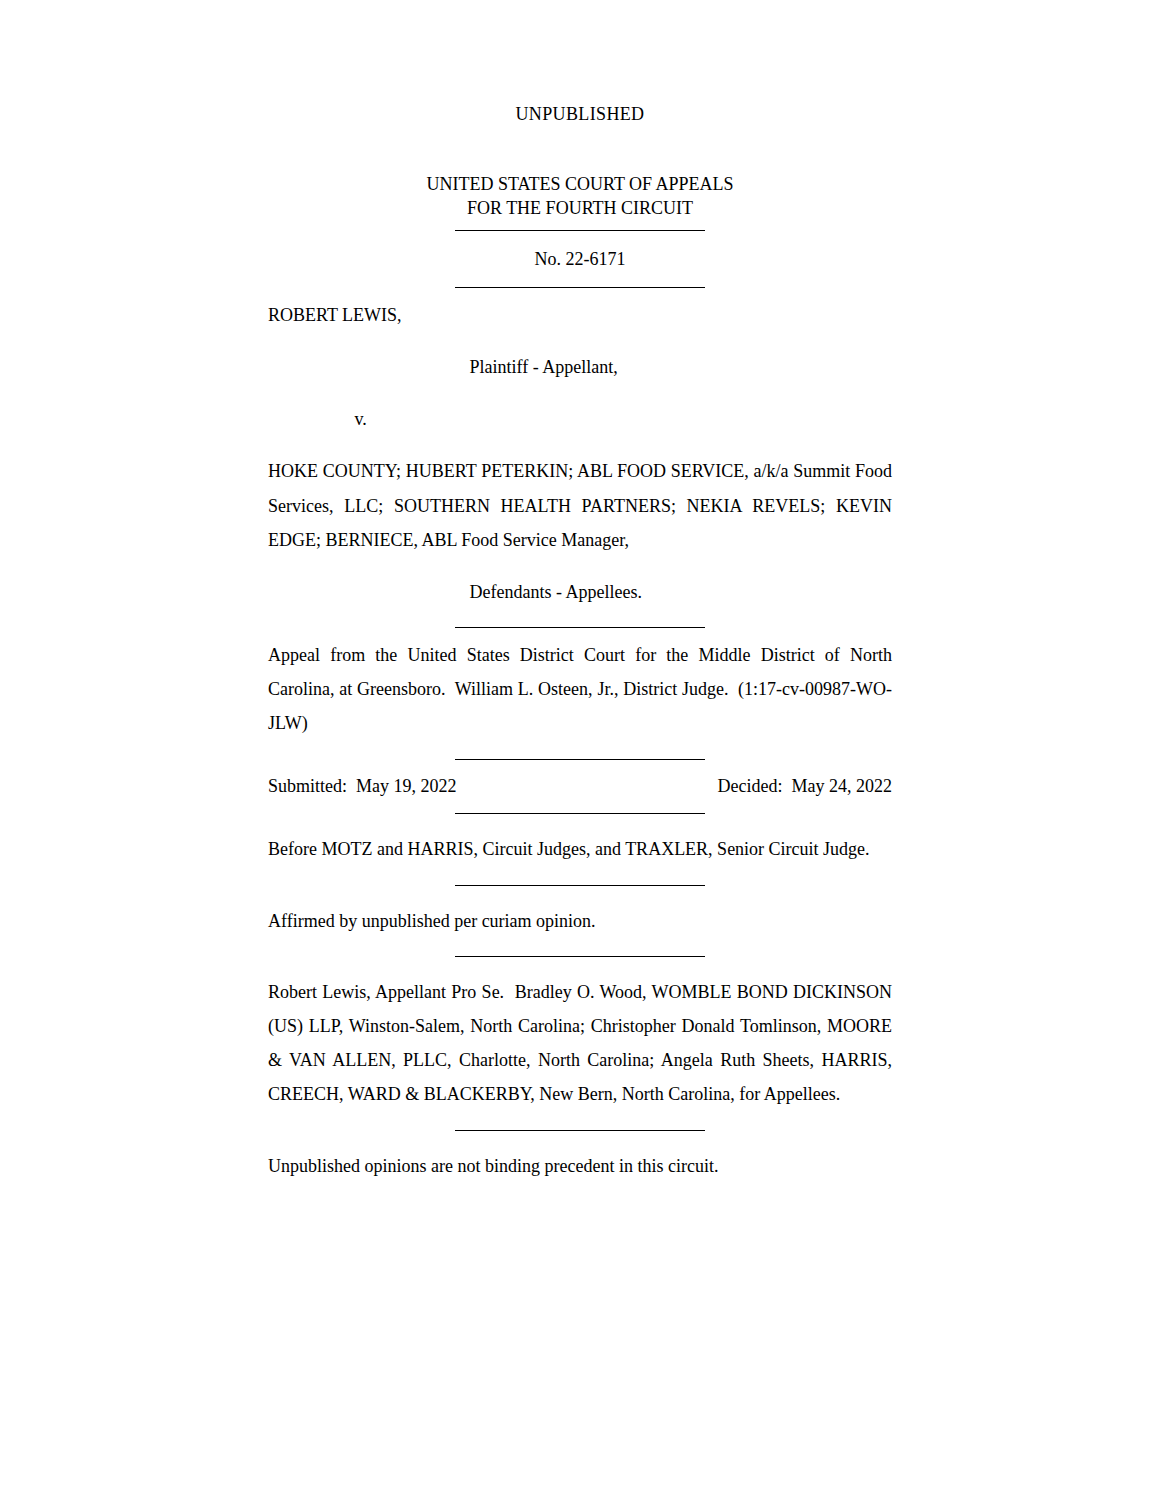UNPUBLISHED
UNITED STATES COURT OF APPEALS
FOR THE FOURTH CIRCUIT
No. 22-6171
ROBERT LEWIS,
Plaintiff - Appellant,
v.
HOKE COUNTY; HUBERT PETERKIN; ABL FOOD SERVICE, a/k/a Summit Food Services, LLC; SOUTHERN HEALTH PARTNERS; NEKIA REVELS; KEVIN EDGE; BERNIECE, ABL Food Service Manager,
Defendants - Appellees.
Appeal from the United States District Court for the Middle District of North Carolina, at Greensboro. William L. Osteen, Jr., District Judge. (1:17-cv-00987-WO-JLW)
Submitted: May 19, 2022 Decided: May 24, 2022
Before MOTZ and HARRIS, Circuit Judges, and TRAXLER, Senior Circuit Judge.
Affirmed by unpublished per curiam opinion.
Robert Lewis, Appellant Pro Se. Bradley O. Wood, WOMBLE BOND DICKINSON (US) LLP, Winston-Salem, North Carolina; Christopher Donald Tomlinson, MOORE & VAN ALLEN, PLLC, Charlotte, North Carolina; Angela Ruth Sheets, HARRIS, CREECH, WARD & BLACKERBY, New Bern, North Carolina, for Appellees.
Unpublished opinions are not binding precedent in this circuit.